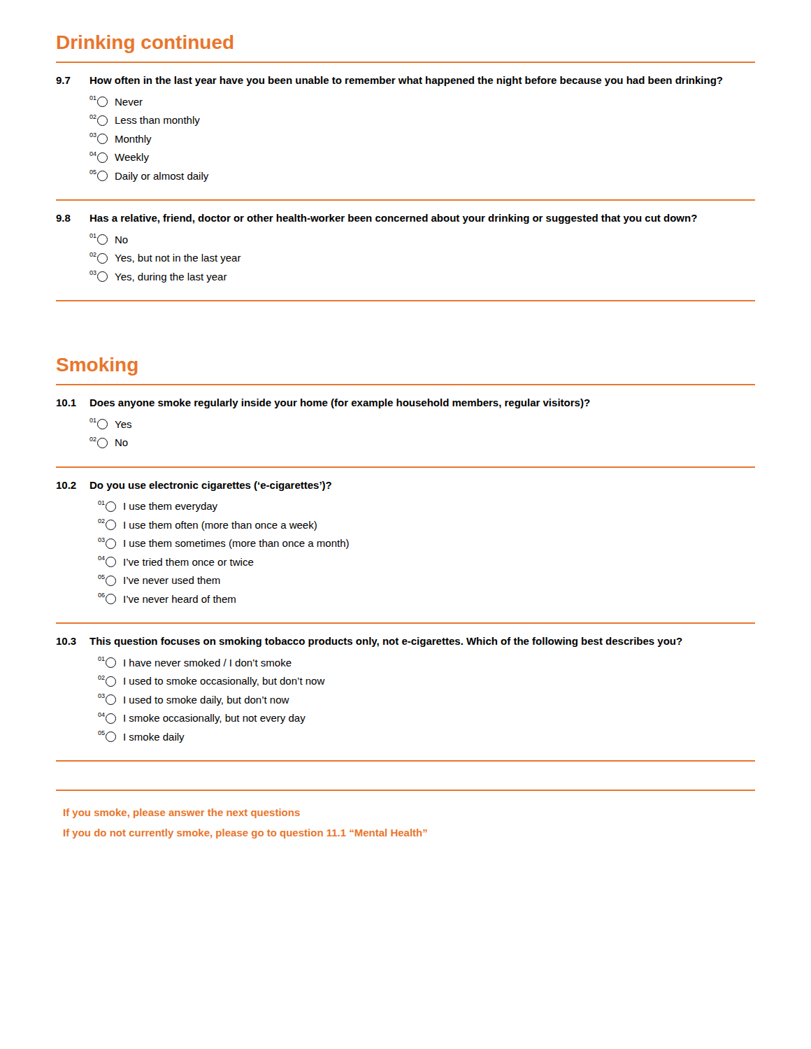Drinking continued
9.7 How often in the last year have you been unable to remember what happened the night before because you had been drinking?
01 Never
02 Less than monthly
03 Monthly
04 Weekly
05 Daily or almost daily
9.8 Has a relative, friend, doctor or other health-worker been concerned about your drinking or suggested that you cut down?
01 No
02 Yes, but not in the last year
03 Yes, during the last year
Smoking
10.1 Does anyone smoke regularly inside your home (for example household members, regular visitors)?
01 Yes
02 No
10.2 Do you use electronic cigarettes (‘e-cigarettes’)?
01 I use them everyday
02 I use them often (more than once a week)
03 I use them sometimes (more than once a month)
04 I’ve tried them once or twice
05 I’ve never used them
06 I’ve never heard of them
10.3 This question focuses on smoking tobacco products only, not e-cigarettes. Which of the following best describes you?
01 I have never smoked / I don’t smoke
02 I used to smoke occasionally, but don’t now
03 I used to smoke daily, but don’t now
04 I smoke occasionally, but not every day
05 I smoke daily
If you smoke, please answer the next questions
If you do not currently smoke, please go to question 11.1 “Mental Health”